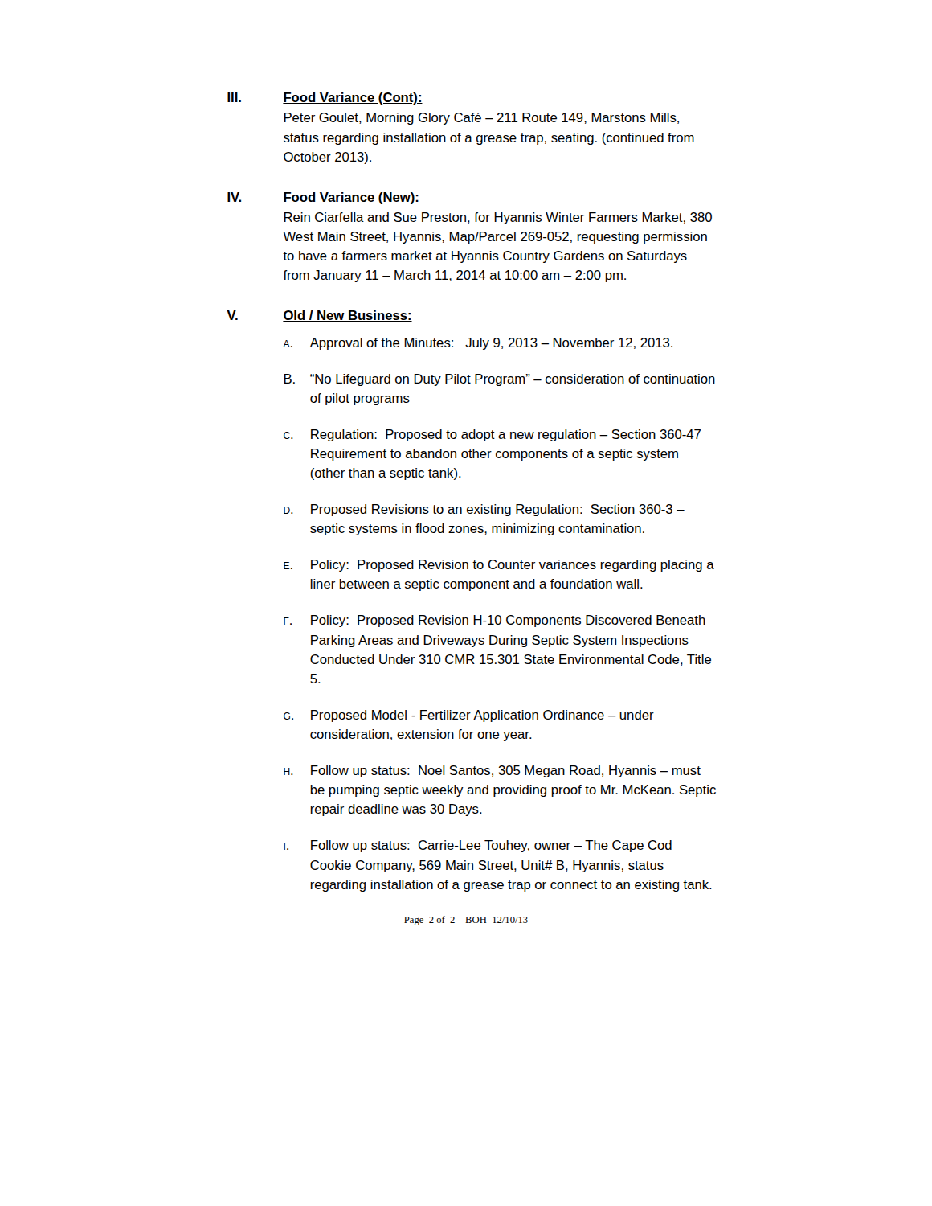III.
Food Variance (Cont):
Peter Goulet, Morning Glory Café – 211 Route 149, Marstons Mills, status regarding installation of a grease trap, seating. (continued from October 2013).
IV.
Food Variance (New):
Rein Ciarfella and Sue Preston, for Hyannis Winter Farmers Market, 380 West Main Street, Hyannis, Map/Parcel 269-052, requesting permission to have a farmers market at Hyannis Country Gardens on Saturdays from January 11 – March 11, 2014 at 10:00 am – 2:00 pm.
V.
Old / New Business:
A.
Approval of the Minutes: July 9, 2013 – November 12, 2013.
B.
“No Lifeguard on Duty Pilot Program” – consideration of continuation of pilot programs
C.
Regulation: Proposed to adopt a new regulation – Section 360-47 Requirement to abandon other components of a septic system (other than a septic tank).
D.
Proposed Revisions to an existing Regulation: Section 360-3 –septic systems in flood zones, minimizing contamination.
E.
Policy: Proposed Revision to Counter variances regarding placing a liner between a septic component and a foundation wall.
F.
Policy: Proposed Revision H-10 Components Discovered Beneath Parking Areas and Driveways During Septic System Inspections Conducted Under 310 CMR 15.301 State Environmental Code, Title 5.
G.
Proposed Model - Fertilizer Application Ordinance – under consideration, extension for one year.
H.
Follow up status: Noel Santos, 305 Megan Road, Hyannis – must be pumping septic weekly and providing proof to Mr. McKean. Septic repair deadline was 30 Days.
I.
Follow up status: Carrie-Lee Touhey, owner – The Cape Cod Cookie Company, 569 Main Street, Unit# B, Hyannis, status regarding installation of a grease trap or connect to an existing tank.
Page 2 of 2 BOH 12/10/13